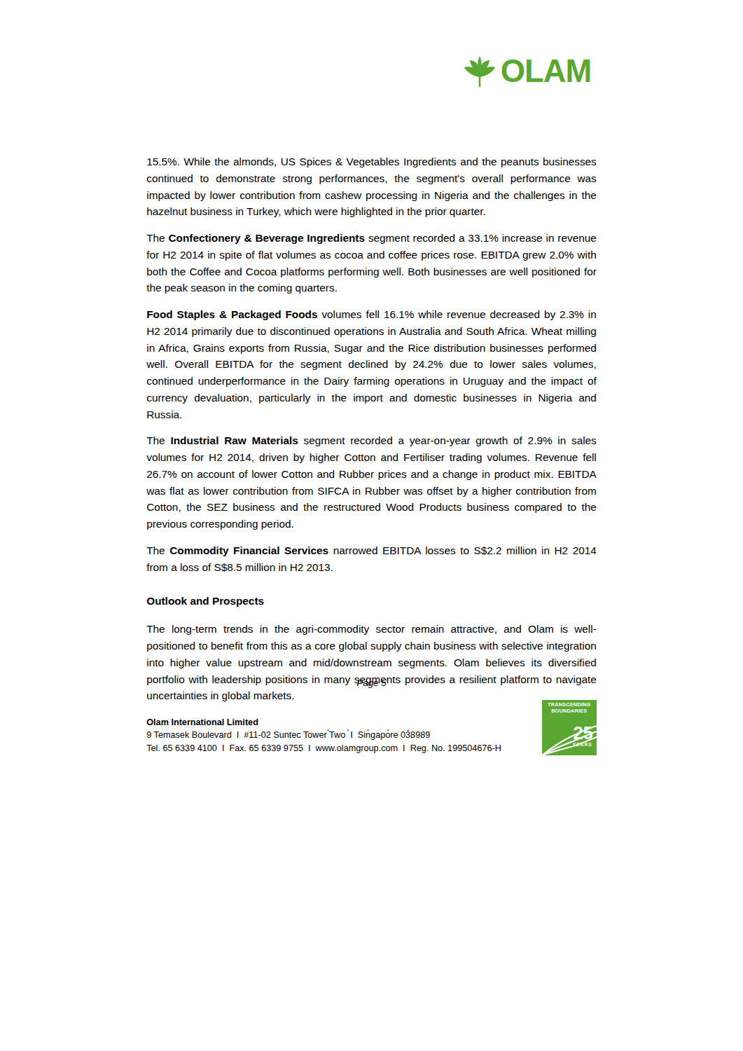OLAM
15.5%. While the almonds, US Spices & Vegetables Ingredients and the peanuts businesses continued to demonstrate strong performances, the segment's overall performance was impacted by lower contribution from cashew processing in Nigeria and the challenges in the hazelnut business in Turkey, which were highlighted in the prior quarter.
The Confectionery & Beverage Ingredients segment recorded a 33.1% increase in revenue for H2 2014 in spite of flat volumes as cocoa and coffee prices rose. EBITDA grew 2.0% with both the Coffee and Cocoa platforms performing well. Both businesses are well positioned for the peak season in the coming quarters.
Food Staples & Packaged Foods volumes fell 16.1% while revenue decreased by 2.3% in H2 2014 primarily due to discontinued operations in Australia and South Africa. Wheat milling in Africa, Grains exports from Russia, Sugar and the Rice distribution businesses performed well. Overall EBITDA for the segment declined by 24.2% due to lower sales volumes, continued underperformance in the Dairy farming operations in Uruguay and the impact of currency devaluation, particularly in the import and domestic businesses in Nigeria and Russia.
The Industrial Raw Materials segment recorded a year-on-year growth of 2.9% in sales volumes for H2 2014, driven by higher Cotton and Fertiliser trading volumes. Revenue fell 26.7% on account of lower Cotton and Rubber prices and a change in product mix. EBITDA was flat as lower contribution from SIFCA in Rubber was offset by a higher contribution from Cotton, the SEZ business and the restructured Wood Products business compared to the previous corresponding period.
The Commodity Financial Services narrowed EBITDA losses to S$2.2 million in H2 2014 from a loss of S$8.5 million in H2 2013.
Outlook and Prospects
The long-term trends in the agri-commodity sector remain attractive, and Olam is well-positioned to benefit from this as a core global supply chain business with selective integration into higher value upstream and mid/downstream segments. Olam believes its diversified portfolio with leadership positions in many segments provides a resilient platform to navigate uncertainties in global markets.
. . . . .
Page 5
Olam International Limited
9 Temasek Boulevard I #11-02 Suntec Tower Two I Singapore 038989
Tel. 65 6339 4100 I Fax. 65 6339 9755 I www.olamgroup.com I Reg. No. 199504676-H
TRANSCENDING
BOUNDARIES
25
YEARS